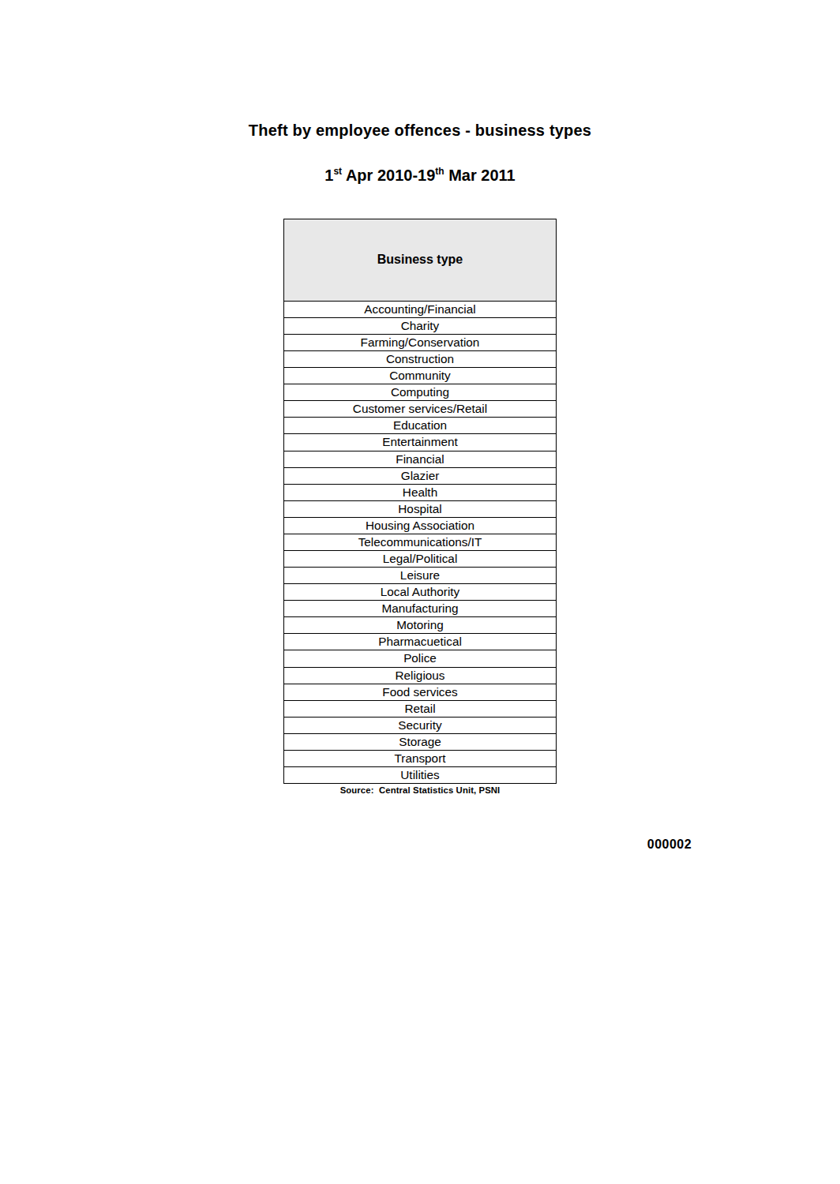Theft by employee offences - business types
1st Apr 2010-19th Mar 2011
| Business type |
| --- |
| Accounting/Financial |
| Charity |
| Farming/Conservation |
| Construction |
| Community |
| Computing |
| Customer services/Retail |
| Education |
| Entertainment |
| Financial |
| Glazier |
| Health |
| Hospital |
| Housing Association |
| Telecommunications/IT |
| Legal/Political |
| Leisure |
| Local Authority |
| Manufacturing |
| Motoring |
| Pharmacuetical |
| Police |
| Religious |
| Food services |
| Retail |
| Security |
| Storage |
| Transport |
| Utilities |
Source: Central Statistics Unit, PSNI
000002